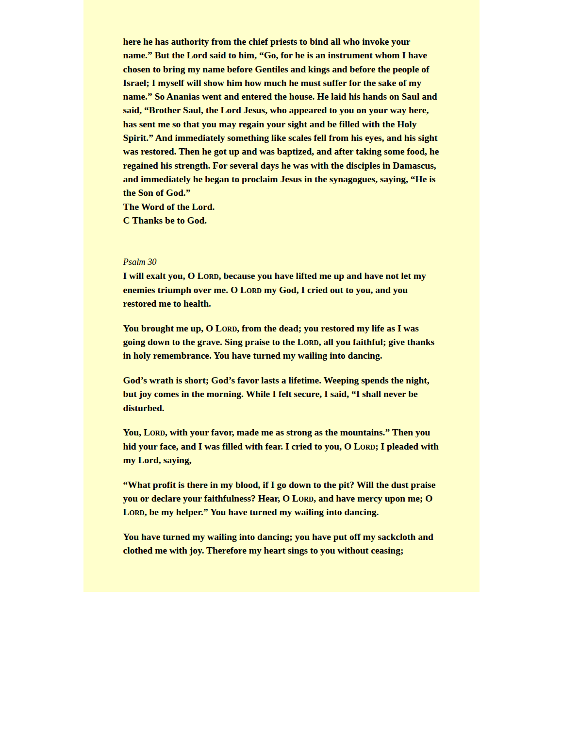here he has authority from the chief priests to bind all who invoke your name.” But the Lord said to him, “Go, for he is an instrument whom I have chosen to bring my name before Gentiles and kings and before the people of Israel; I myself will show him how much he must suffer for the sake of my name.” So Ananias went and entered the house. He laid his hands on Saul and said, “Brother Saul, the Lord Jesus, who appeared to you on your way here, has sent me so that you may regain your sight and be filled with the Holy Spirit.” And immediately something like scales fell from his eyes, and his sight was restored. Then he got up and was baptized, and after taking some food, he regained his strength. For several days he was with the disciples in Damascus, and immediately he began to proclaim Jesus in the synagogues, saying, “He is the Son of God.”
The Word of the Lord.
C Thanks be to God.
Psalm 30
I will exalt you, O Lord, because you have lifted me up and have not let my enemies triumph over me. O Lord my God, I cried out to you, and you restored me to health.
You brought me up, O Lord, from the dead; you restored my life as I was going down to the grave. Sing praise to the Lord, all you faithful; give thanks in holy remembrance. You have turned my wailing into dancing.
God’s wrath is short; God’s favor lasts a lifetime. Weeping spends the night, but joy comes in the morning. While I felt secure, I said, “I shall never be disturbed.
You, Lord, with your favor, made me as strong as the mountains.” Then you hid your face, and I was filled with fear. I cried to you, O Lord; I pleaded with my Lord, saying,
“What profit is there in my blood, if I go down to the pit? Will the dust praise you or declare your faithfulness? Hear, O Lord, and have mercy upon me; O Lord, be my helper.” You have turned my wailing into dancing.
You have turned my wailing into dancing; you have put off my sackcloth and clothed me with joy. Therefore my heart sings to you without ceasing;